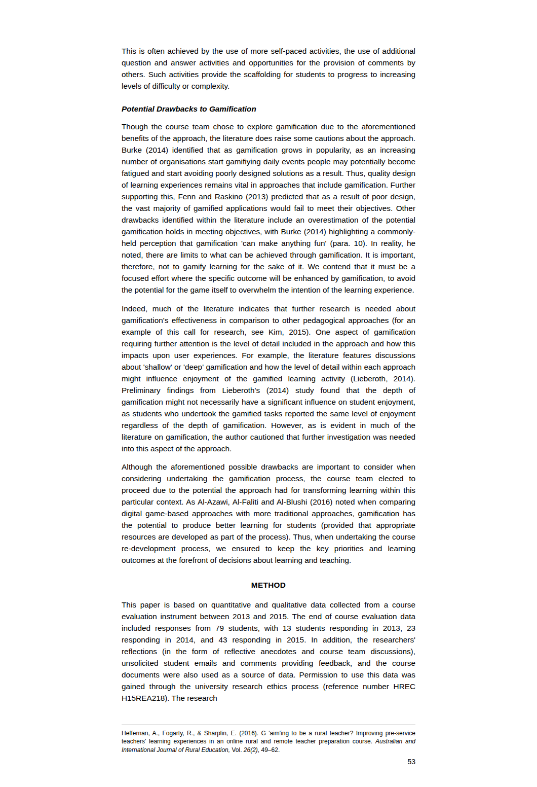This is often achieved by the use of more self-paced activities, the use of additional question and answer activities and opportunities for the provision of comments by others. Such activities provide the scaffolding for students to progress to increasing levels of difficulty or complexity.
Potential Drawbacks to Gamification
Though the course team chose to explore gamification due to the aforementioned benefits of the approach, the literature does raise some cautions about the approach. Burke (2014) identified that as gamification grows in popularity, as an increasing number of organisations start gamifiying daily events people may potentially become fatigued and start avoiding poorly designed solutions as a result. Thus, quality design of learning experiences remains vital in approaches that include gamification. Further supporting this, Fenn and Raskino (2013) predicted that as a result of poor design, the vast majority of gamified applications would fail to meet their objectives. Other drawbacks identified within the literature include an overestimation of the potential gamification holds in meeting objectives, with Burke (2014) highlighting a commonly-held perception that gamification 'can make anything fun' (para. 10). In reality, he noted, there are limits to what can be achieved through gamification. It is important, therefore, not to gamify learning for the sake of it. We contend that it must be a focused effort where the specific outcome will be enhanced by gamification, to avoid the potential for the game itself to overwhelm the intention of the learning experience.
Indeed, much of the literature indicates that further research is needed about gamification's effectiveness in comparison to other pedagogical approaches (for an example of this call for research, see Kim, 2015). One aspect of gamification requiring further attention is the level of detail included in the approach and how this impacts upon user experiences. For example, the literature features discussions about 'shallow' or 'deep' gamification and how the level of detail within each approach might influence enjoyment of the gamified learning activity (Lieberoth, 2014). Preliminary findings from Lieberoth's (2014) study found that the depth of gamification might not necessarily have a significant influence on student enjoyment, as students who undertook the gamified tasks reported the same level of enjoyment regardless of the depth of gamification. However, as is evident in much of the literature on gamification, the author cautioned that further investigation was needed into this aspect of the approach.
Although the aforementioned possible drawbacks are important to consider when considering undertaking the gamification process, the course team elected to proceed due to the potential the approach had for transforming learning within this particular context. As Al-Azawi, Al-Faliti and Al-Blushi (2016) noted when comparing digital game-based approaches with more traditional approaches, gamification has the potential to produce better learning for students (provided that appropriate resources are developed as part of the process). Thus, when undertaking the course re-development process, we ensured to keep the key priorities and learning outcomes at the forefront of decisions about learning and teaching.
METHOD
This paper is based on quantitative and qualitative data collected from a course evaluation instrument between 2013 and 2015. The end of course evaluation data included responses from 79 students, with 13 students responding in 2013, 23 responding in 2014, and 43 responding in 2015. In addition, the researchers' reflections (in the form of reflective anecdotes and course team discussions), unsolicited student emails and comments providing feedback, and the course documents were also used as a source of data. Permission to use this data was gained through the university research ethics process (reference number HREC H15REA218). The research
Heffernan, A., Fogarty, R., & Sharplin, E. (2016). G 'aim'ing to be a rural teacher? Improving pre-service teachers' learning experiences in an online rural and remote teacher preparation course. Australian and International Journal of Rural Education, Vol. 26(2), 49–62.
53